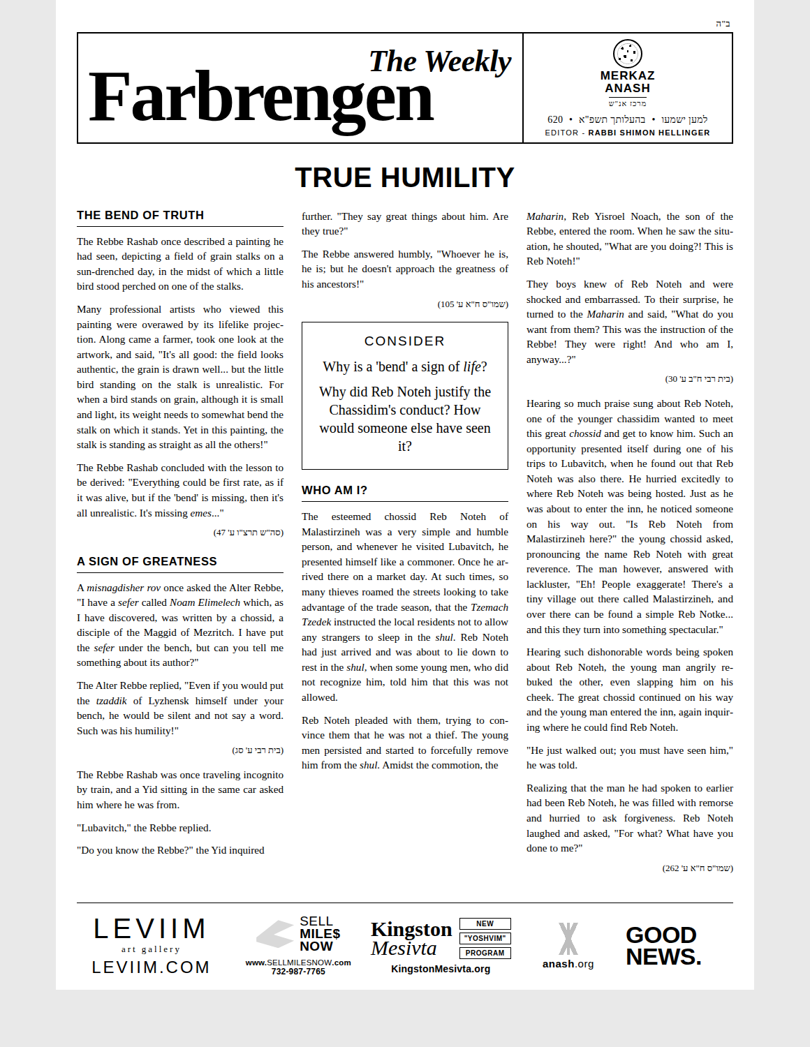ב"ה
The Weekly Farbrengen
MERKAZ
ANASH
מרכז אנ"ש
למען ישמעו • בהעלותך תשפ"א • 620
EDITOR - RABBI SHIMON HELLINGER
TRUE HUMILITY
The Bend of Truth
The Rebbe Rashab once described a painting he had seen, depicting a field of grain stalks on a sun-drenched day, in the midst of which a little bird stood perched on one of the stalks.
Many professional artists who viewed this painting were overawed by its lifelike projection. Along came a farmer, took one look at the artwork, and said, "It's all good: the field looks authentic, the grain is drawn well... but the little bird standing on the stalk is unrealistic. For when a bird stands on grain, although it is small and light, its weight needs to somewhat bend the stalk on which it stands. Yet in this painting, the stalk is standing as straight as all the others!"
The Rebbe Rashab concluded with the lesson to be derived: "Everything could be first rate, as if it was alive, but if the 'bend' is missing, then it's all unrealistic. It's missing emes..."
(סה"ש תרצ"ו ע' 47)
A Sign of Greatness
A misnagdisher rov once asked the Alter Rebbe, "I have a sefer called Noam Elimelech which, as I have discovered, was written by a chossid, a disciple of the Maggid of Mezritch. I have put the sefer under the bench, but can you tell me something about its author?"
The Alter Rebbe replied, "Even if you would put the tzaddik of Lyzhensk himself under your bench, he would be silent and not say a word. Such was his humility!"
(בית רבי ע' סג)
The Rebbe Rashab was once traveling incognito by train, and a Yid sitting in the same car asked him where he was from.
"Lubavitch," the Rebbe replied.
"Do you know the Rebbe?" the Yid inquired
further. "They say great things about him. Are they true?"
The Rebbe answered humbly, "Whoever he is, he is; but he doesn't approach the greatness of his ancestors!"
(שמו"ס ח"א ע' 105)
CONSIDER
Why is a 'bend' a sign of life?
Why did Reb Noteh justify the Chassidim's conduct? How would someone else have seen it?
Who Am I?
The esteemed chossid Reb Noteh of Malastirzineh was a very simple and humble person, and whenever he visited Lubavitch, he presented himself like a commoner. Once he arrived there on a market day. At such times, so many thieves roamed the streets looking to take advantage of the trade season, that the Tzemach Tzedek instructed the local residents not to allow any strangers to sleep in the shul. Reb Noteh had just arrived and was about to lie down to rest in the shul, when some young men, who did not recognize him, told him that this was not allowed.
Reb Noteh pleaded with them, trying to convince them that he was not a thief. The young men persisted and started to forcefully remove him from the shul. Amidst the commotion, the
Maharin, Reb Yisroel Noach, the son of the Rebbe, entered the room. When he saw the situation, he shouted, "What are you doing?! This is Reb Noteh!"
They boys knew of Reb Noteh and were shocked and embarrassed. To their surprise, he turned to the Maharin and said, "What do you want from them? This was the instruction of the Rebbe! They were right! And who am I, anyway...?"
(בית רבי ח"ב ע' 30)
Hearing so much praise sung about Reb Noteh, one of the younger chassidim wanted to meet this great chossid and get to know him. Such an opportunity presented itself during one of his trips to Lubavitch, when he found out that Reb Noteh was also there. He hurried excitedly to where Reb Noteh was being hosted. Just as he was about to enter the inn, he noticed someone on his way out. "Is Reb Noteh from Malastirzineh here?" the young chossid asked, pronouncing the name Reb Noteh with great reverence. The man however, answered with lackluster, "Eh! People exaggerate! There's a tiny village out there called Malastirzineh, and over there can be found a simple Reb Notke... and this they turn into something spectacular."
Hearing such dishonorable words being spoken about Reb Noteh, the young man angrily rebuked the other, even slapping him on his cheek. The great chossid continued on his way and the young man entered the inn, again inquiring where he could find Reb Noteh.
"He just walked out; you must have seen him," he was told.
Realizing that the man he had spoken to earlier had been Reb Noteh, he was filled with remorse and hurried to ask forgiveness. Reb Noteh laughed and asked, "For what? What have you done to me?"
(שמו"ס ח"א ע' 262)
LEVIIM
art gallery
LEVIIM.COM
SELL
MILE$
NOW
www.SELLMILESNOW.com
732-987-7765
Kingston
Mesivta
NEW
"YOSHVIM"
PROGRAM
KingstonMesivta.org
anash.org
GOOD
NEWS.